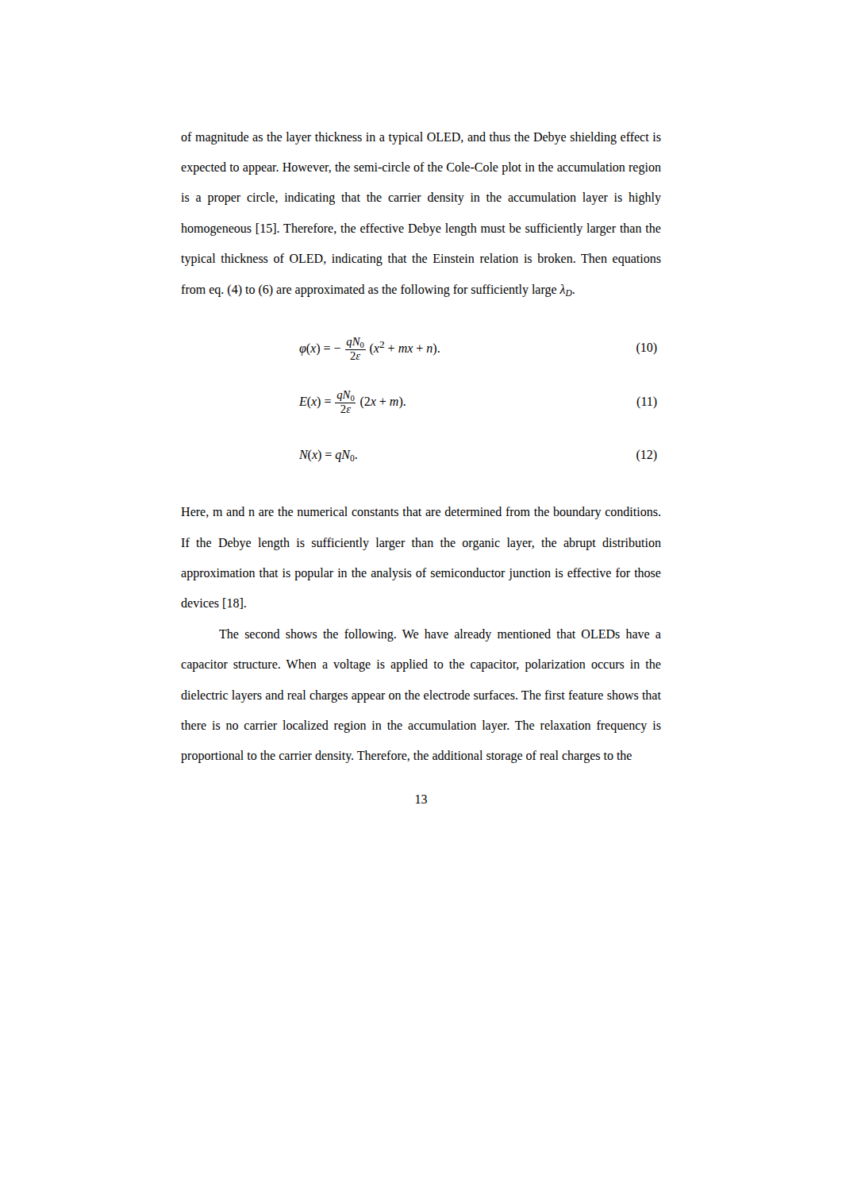of magnitude as the layer thickness in a typical OLED, and thus the Debye shielding effect is expected to appear. However, the semi-circle of the Cole-Cole plot in the accumulation region is a proper circle, indicating that the carrier density in the accumulation layer is highly homogeneous [15]. Therefore, the effective Debye length must be sufficiently larger than the typical thickness of OLED, indicating that the Einstein relation is broken. Then equations from eq. (4) to (6) are approximated as the following for sufficiently large λD.
φ(x) = − qN02ε (x2 + mx + n). (10)
E(x) = qN02ε (2x + m). (11)
N(x) = qN0. (12)
Here, m and n are the numerical constants that are determined from the boundary conditions. If the Debye length is sufficiently larger than the organic layer, the abrupt distribution approximation that is popular in the analysis of semiconductor junction is effective for those devices [18].
The second shows the following. We have already mentioned that OLEDs have a capacitor structure. When a voltage is applied to the capacitor, polarization occurs in the dielectric layers and real charges appear on the electrode surfaces. The first feature shows that there is no carrier localized region in the accumulation layer. The relaxation frequency is proportional to the carrier density. Therefore, the additional storage of real charges to the
13